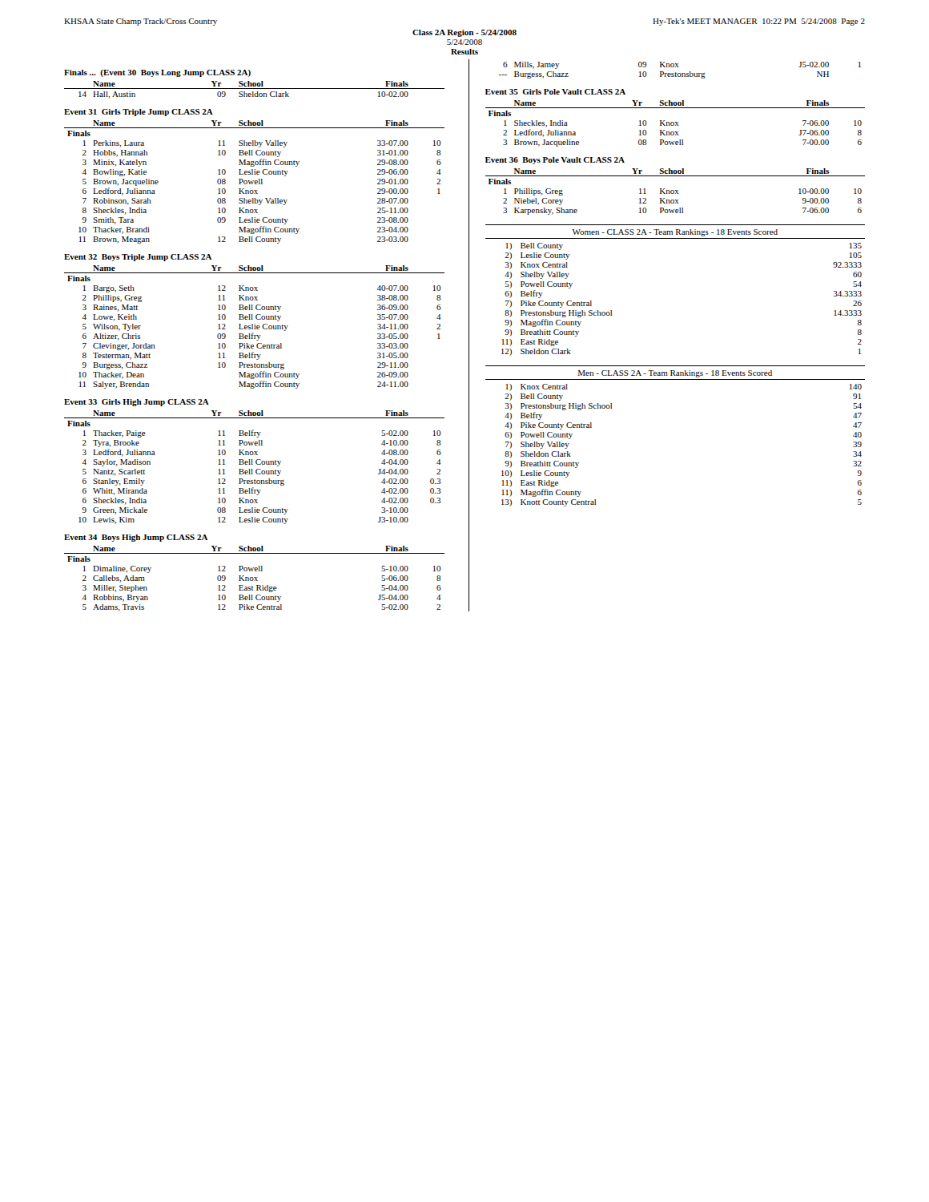KHSAA State Champ Track/Cross Country
Hy-Tek's MEET MANAGER 10:22 PM 5/24/2008 Page 2
Class 2A Region - 5/24/2008
5/24/2008
Results
Finals ... (Event 30 Boys Long Jump CLASS 2A)
| | Name | Yr | School | Finals | |
| --- | --- | --- | --- | --- | --- |
| 14 | Hall, Austin | 09 | Sheldon Clark | 10-02.00 | |
Event 31 Girls Triple Jump CLASS 2A
| | Name | Yr | School | Finals | |
| --- | --- | --- | --- | --- | --- |
| Finals |
| 1 | Perkins, Laura | 11 | Shelby Valley | 33-07.00 | 10 |
| 2 | Hobbs, Hannah | 10 | Bell County | 31-01.00 | 8 |
| 3 | Minix, Katelyn | | Magoffin County | 29-08.00 | 6 |
| 4 | Bowling, Katie | 10 | Leslie County | 29-06.00 | 4 |
| 5 | Brown, Jacqueline | 08 | Powell | 29-01.00 | 2 |
| 6 | Ledford, Julianna | 10 | Knox | 29-00.00 | 1 |
| 7 | Robinson, Sarah | 08 | Shelby Valley | 28-07.00 | |
| 8 | Sheckles, India | 10 | Knox | 25-11.00 | |
| 9 | Smith, Tara | 09 | Leslie County | 23-08.00 | |
| 10 | Thacker, Brandi | | Magoffin County | 23-04.00 | |
| 11 | Brown, Meagan | 12 | Bell County | 23-03.00 | |
Event 32 Boys Triple Jump CLASS 2A
| | Name | Yr | School | Finals | |
| --- | --- | --- | --- | --- | --- |
| Finals |
| 1 | Bargo, Seth | 12 | Knox | 40-07.00 | 10 |
| 2 | Phillips, Greg | 11 | Knox | 38-08.00 | 8 |
| 3 | Raines, Matt | 10 | Bell County | 36-09.00 | 6 |
| 4 | Lowe, Keith | 10 | Bell County | 35-07.00 | 4 |
| 5 | Wilson, Tyler | 12 | Leslie County | 34-11.00 | 2 |
| 6 | Altizer, Chris | 09 | Belfry | 33-05.00 | 1 |
| 7 | Clevinger, Jordan | 10 | Pike Central | 33-03.00 | |
| 8 | Testerman, Matt | 11 | Belfry | 31-05.00 | |
| 9 | Burgess, Chazz | 10 | Prestonsburg | 29-11.00 | |
| 10 | Thacker, Dean | | Magoffin County | 26-09.00 | |
| 11 | Salyer, Brendan | | Magoffin County | 24-11.00 | |
Event 33 Girls High Jump CLASS 2A
| | Name | Yr | School | Finals | |
| --- | --- | --- | --- | --- | --- |
| Finals |
| 1 | Thacker, Paige | 11 | Belfry | 5-02.00 | 10 |
| 2 | Tyra, Brooke | 11 | Powell | 4-10.00 | 8 |
| 3 | Ledford, Julianna | 10 | Knox | 4-08.00 | 6 |
| 4 | Saylor, Madison | 11 | Bell County | 4-04.00 | 4 |
| 5 | Nantz, Scarlett | 11 | Bell County | J4-04.00 | 2 |
| 6 | Stanley, Emily | 12 | Prestonsburg | 4-02.00 | 0.3 |
| 6 | Whitt, Miranda | 11 | Belfry | 4-02.00 | 0.3 |
| 6 | Sheckles, India | 10 | Knox | 4-02.00 | 0.3 |
| 9 | Green, Mickale | 08 | Leslie County | 3-10.00 | |
| 10 | Lewis, Kim | 12 | Leslie County | J3-10.00 | |
Event 34 Boys High Jump CLASS 2A
| | Name | Yr | School | Finals | |
| --- | --- | --- | --- | --- | --- |
| Finals |
| 1 | Dimaline, Corey | 12 | Powell | 5-10.00 | 10 |
| 2 | Callebs, Adam | 09 | Knox | 5-06.00 | 8 |
| 3 | Miller, Stephen | 12 | East Ridge | 5-04.00 | 6 |
| 4 | Robbins, Bryan | 10 | Bell County | J5-04.00 | 4 |
| 5 | Adams, Travis | 12 | Pike Central | 5-02.00 | 2 |
| 6 | Mills, Jamey | 09 | Knox | J5-02.00 | 1 |
| --- | Burgess, Chazz | 10 | Prestonsburg | NH | |
Event 35 Girls Pole Vault CLASS 2A
| | Name | Yr | School | Finals | |
| --- | --- | --- | --- | --- | --- |
| Finals |
| 1 | Sheckles, India | 10 | Knox | 7-06.00 | 10 |
| 2 | Ledford, Julianna | 10 | Knox | J7-06.00 | 8 |
| 3 | Brown, Jacqueline | 08 | Powell | 7-00.00 | 6 |
Event 36 Boys Pole Vault CLASS 2A
| | Name | Yr | School | Finals | |
| --- | --- | --- | --- | --- | --- |
| Finals |
| 1 | Phillips, Greg | 11 | Knox | 10-00.00 | 10 |
| 2 | Niebel, Corey | 12 | Knox | 9-00.00 | 8 |
| 3 | Karpensky, Shane | 10 | Powell | 7-06.00 | 6 |
Women - CLASS 2A - Team Rankings - 18 Events Scored
| 1) | Bell County | 135 |
| 2) | Leslie County | 105 |
| 3) | Knox Central | 92.3333 |
| 4) | Shelby Valley | 60 |
| 5) | Powell County | 54 |
| 6) | Belfry | 34.3333 |
| 7) | Pike County Central | 26 |
| 8) | Prestonsburg High School | 14.3333 |
| 9) | Magoffin County | 8 |
| 9) | Breathitt County | 8 |
| 11) | East Ridge | 2 |
| 12) | Sheldon Clark | 1 |
Men - CLASS 2A - Team Rankings - 18 Events Scored
| 1) | Knox Central | 140 |
| 2) | Bell County | 91 |
| 3) | Prestonsburg High School | 54 |
| 4) | Belfry | 47 |
| 4) | Pike County Central | 47 |
| 6) | Powell County | 40 |
| 7) | Shelby Valley | 39 |
| 8) | Sheldon Clark | 34 |
| 9) | Breathitt County | 32 |
| 10) | Leslie County | 9 |
| 11) | East Ridge | 6 |
| 11) | Magoffin County | 6 |
| 13) | Knott County Central | 5 |